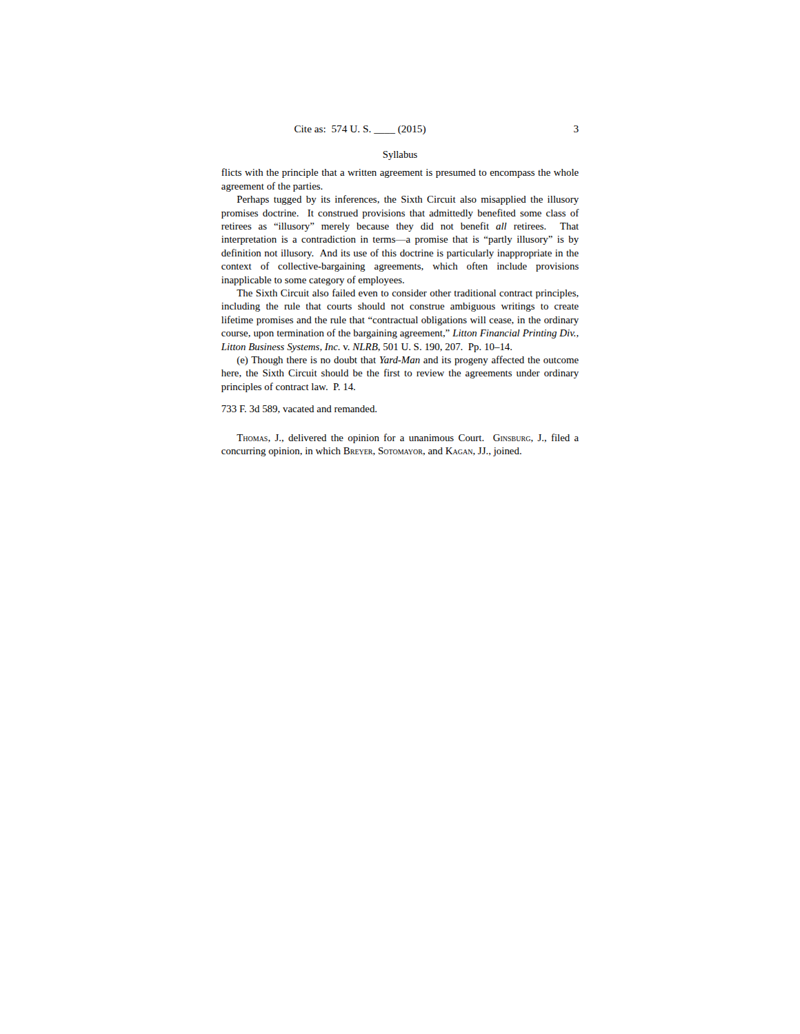Cite as: 574 U. S. ____ (2015) 3
Syllabus
flicts with the principle that a written agreement is presumed to encompass the whole agreement of the parties.
Perhaps tugged by its inferences, the Sixth Circuit also misapplied the illusory promises doctrine. It construed provisions that admittedly benefited some class of retirees as “illusory” merely because they did not benefit all retirees. That interpretation is a contradiction in terms—a promise that is “partly illusory” is by definition not illusory. And its use of this doctrine is particularly inappropriate in the context of collective-bargaining agreements, which often include provisions inapplicable to some category of employees.
The Sixth Circuit also failed even to consider other traditional contract principles, including the rule that courts should not construe ambiguous writings to create lifetime promises and the rule that “contractual obligations will cease, in the ordinary course, upon termination of the bargaining agreement,” Litton Financial Printing Div., Litton Business Systems, Inc. v. NLRB, 501 U. S. 190, 207. Pp. 10–14.
(e) Though there is no doubt that Yard-Man and its progeny affected the outcome here, the Sixth Circuit should be the first to review the agreements under ordinary principles of contract law. P. 14.
733 F. 3d 589, vacated and remanded.
Thomas, J., delivered the opinion for a unanimous Court. Ginsburg, J., filed a concurring opinion, in which Breyer, Sotomayor, and Kagan, JJ., joined.